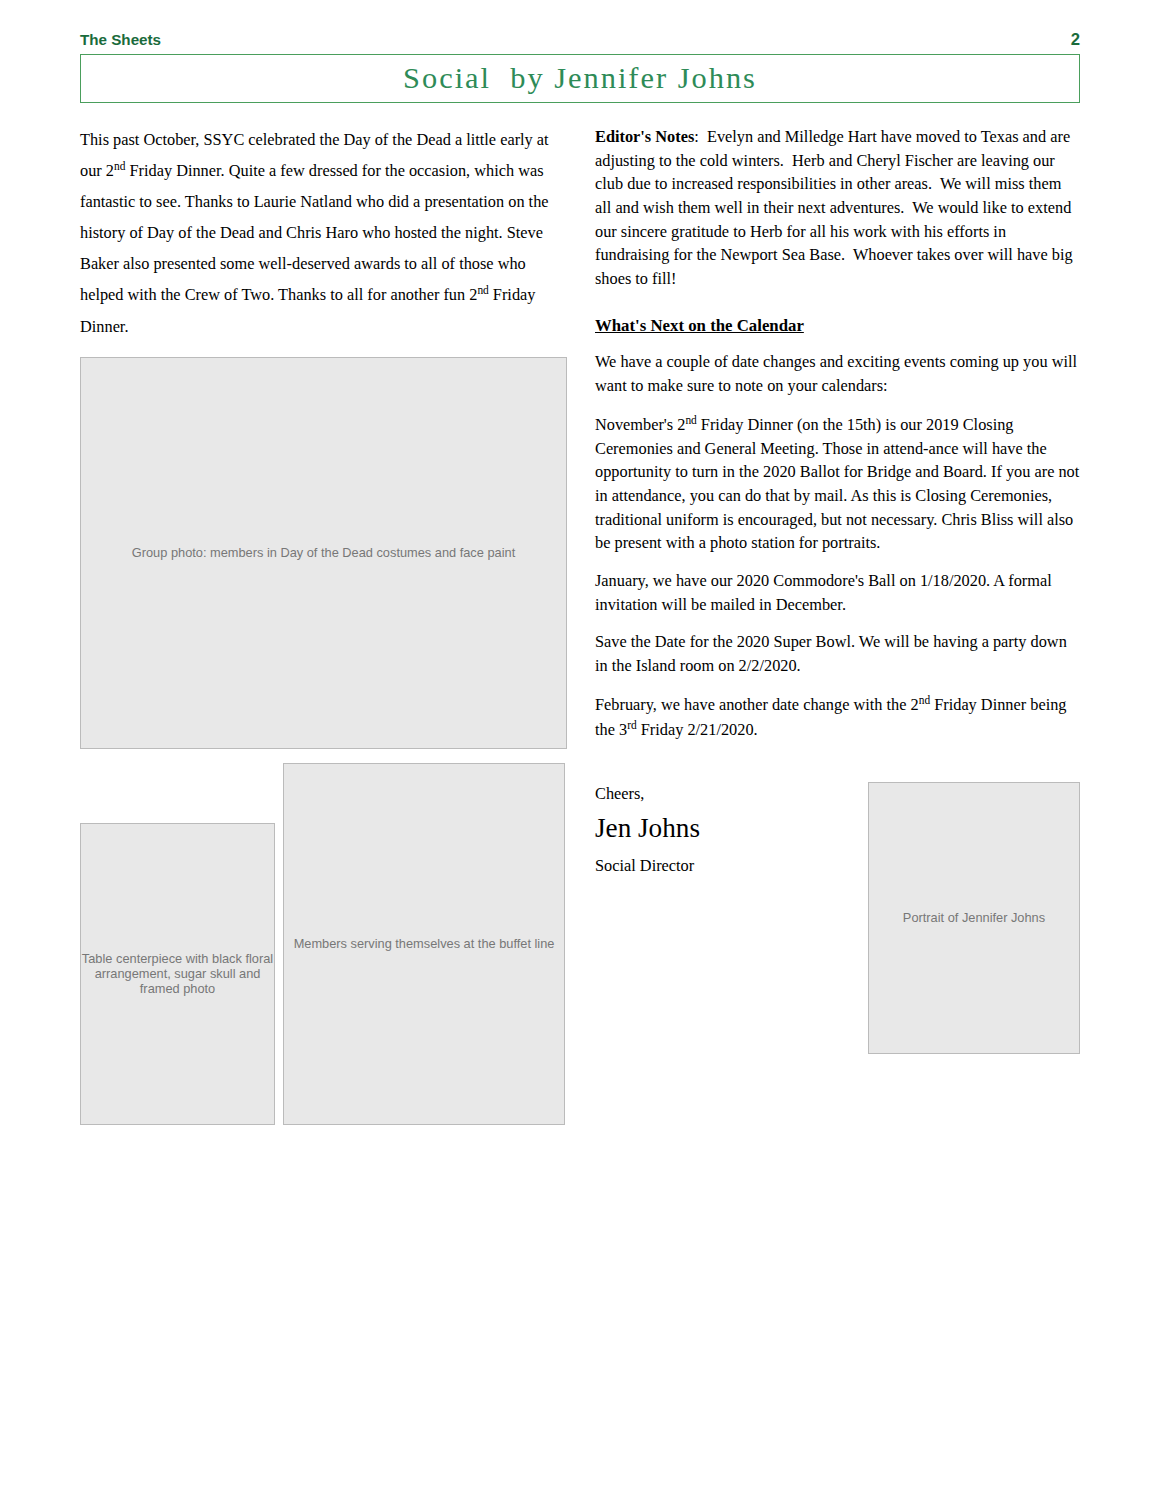The Sheets 2
Social by Jennifer Johns
This past October, SSYC celebrated the Day of the Dead a little early at our 2nd Friday Dinner. Quite a few dressed for the occasion, which was fantastic to see. Thanks to Laurie Natland who did a presentation on the history of Day of the Dead and Chris Haro who hosted the night. Steve Baker also presented some well-deserved awards to all of those who helped with the Crew of Two. Thanks to all for another fun 2nd Friday Dinner.
Group photo: members in Day of the Dead costumes and face paint
Table centerpiece with black floral arrangement, sugar skull and framed photo
Members serving themselves at the buffet line
Editor's Notes: Evelyn and Milledge Hart have moved to Texas and are adjusting to the cold winters. Herb and Cheryl Fischer are leaving our club due to increased responsibilities in other areas. We will miss them all and wish them well in their next adventures. We would like to extend our sincere gratitude to Herb for all his work with his efforts in fundraising for the Newport Sea Base. Whoever takes over will have big shoes to fill!
What's Next on the Calendar
We have a couple of date changes and exciting events coming up you will want to make sure to note on your calendars:
November's 2nd Friday Dinner (on the 15th) is our 2019 Closing Ceremonies and General Meeting. Those in attend-ance will have the opportunity to turn in the 2020 Ballot for Bridge and Board. If you are not in attendance, you can do that by mail. As this is Closing Ceremonies, traditional uniform is encouraged, but not necessary. Chris Bliss will also be present with a photo station for portraits.
January, we have our 2020 Commodore's Ball on 1/18/2020. A formal invitation will be mailed in December.
Save the Date for the 2020 Super Bowl. We will be having a party down in the Island room on 2/2/2020.
February, we have another date change with the 2nd Friday Dinner being the 3rd Friday 2/21/2020.
Cheers,
Jen Johns
Social Director
Portrait of Jennifer Johns